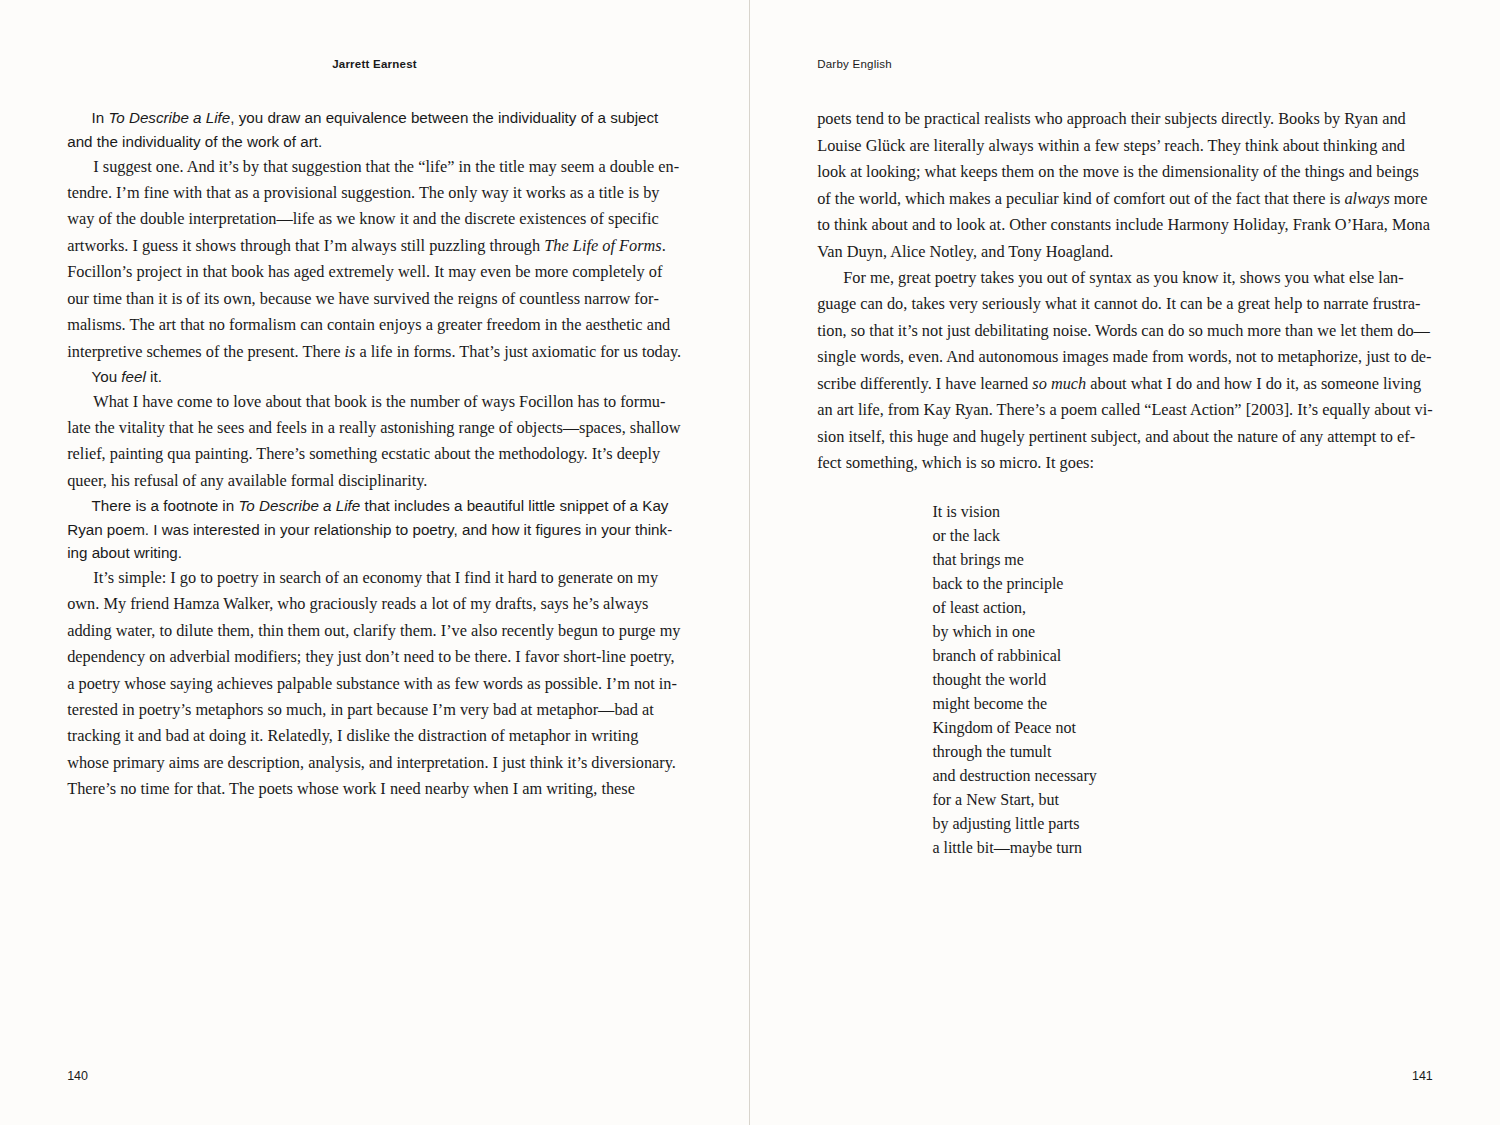Jarrett Earnest
In To Describe a Life, you draw an equivalence between the individuality of a subject and the individuality of the work of art.
I suggest one. And it’s by that suggestion that the “life” in the title may seem a double entendre. I’m fine with that as a provisional suggestion. The only way it works as a title is by way of the double interpretation—life as we know it and the discrete existences of specific artworks. I guess it shows through that I’m always still puzzling through The Life of Forms. Focillon’s project in that book has aged extremely well. It may even be more completely of our time than it is of its own, because we have survived the reigns of countless narrow formalisms. The art that no formalism can contain enjoys a greater freedom in the aesthetic and interpretive schemes of the present. There is a life in forms. That’s just axiomatic for us today.
You feel it.
What I have come to love about that book is the number of ways Focillon has to formulate the vitality that he sees and feels in a really astonishing range of objects—spaces, shallow relief, painting qua painting. There’s something ecstatic about the methodology. It’s deeply queer, his refusal of any available formal disciplinarity.
There is a footnote in To Describe a Life that includes a beautiful little snippet of a Kay Ryan poem. I was interested in your relationship to poetry, and how it figures in your thinking about writing.
It’s simple: I go to poetry in search of an economy that I find it hard to generate on my own. My friend Hamza Walker, who graciously reads a lot of my drafts, says he’s always adding water, to dilute them, thin them out, clarify them. I’ve also recently begun to purge my dependency on adverbial modifiers; they just don’t need to be there. I favor short-line poetry, a poetry whose saying achieves palpable substance with as few words as possible. I’m not interested in poetry’s metaphors so much, in part because I’m very bad at metaphor—bad at tracking it and bad at doing it. Relatedly, I dislike the distraction of metaphor in writing whose primary aims are description, analysis, and interpretation. I just think it’s diversionary. There’s no time for that. The poets whose work I need nearby when I am writing, these
140
Darby English
poets tend to be practical realists who approach their subjects directly. Books by Ryan and Louise Glück are literally always within a few steps’ reach. They think about thinking and look at looking; what keeps them on the move is the dimensionality of the things and beings of the world, which makes a peculiar kind of comfort out of the fact that there is always more to think about and to look at. Other constants include Harmony Holiday, Frank O’Hara, Mona Van Duyn, Alice Notley, and Tony Hoagland.
For me, great poetry takes you out of syntax as you know it, shows you what else language can do, takes very seriously what it cannot do. It can be a great help to narrate frustration, so that it’s not just debilitating noise. Words can do so much more than we let them do—single words, even. And autonomous images made from words, not to metaphorize, just to describe differently. I have learned so much about what I do and how I do it, as someone living an art life, from Kay Ryan. There’s a poem called “Least Action” [2003]. It’s equally about vision itself, this huge and hugely pertinent subject, and about the nature of any attempt to effect something, which is so micro. It goes:
It is vision
or the lack
that brings me
back to the principle
of least action,
by which in one
branch of rabbinical
thought the world
might become the
Kingdom of Peace not
through the tumult
and destruction necessary
for a New Start, but
by adjusting little parts
a little bit—maybe turn
141